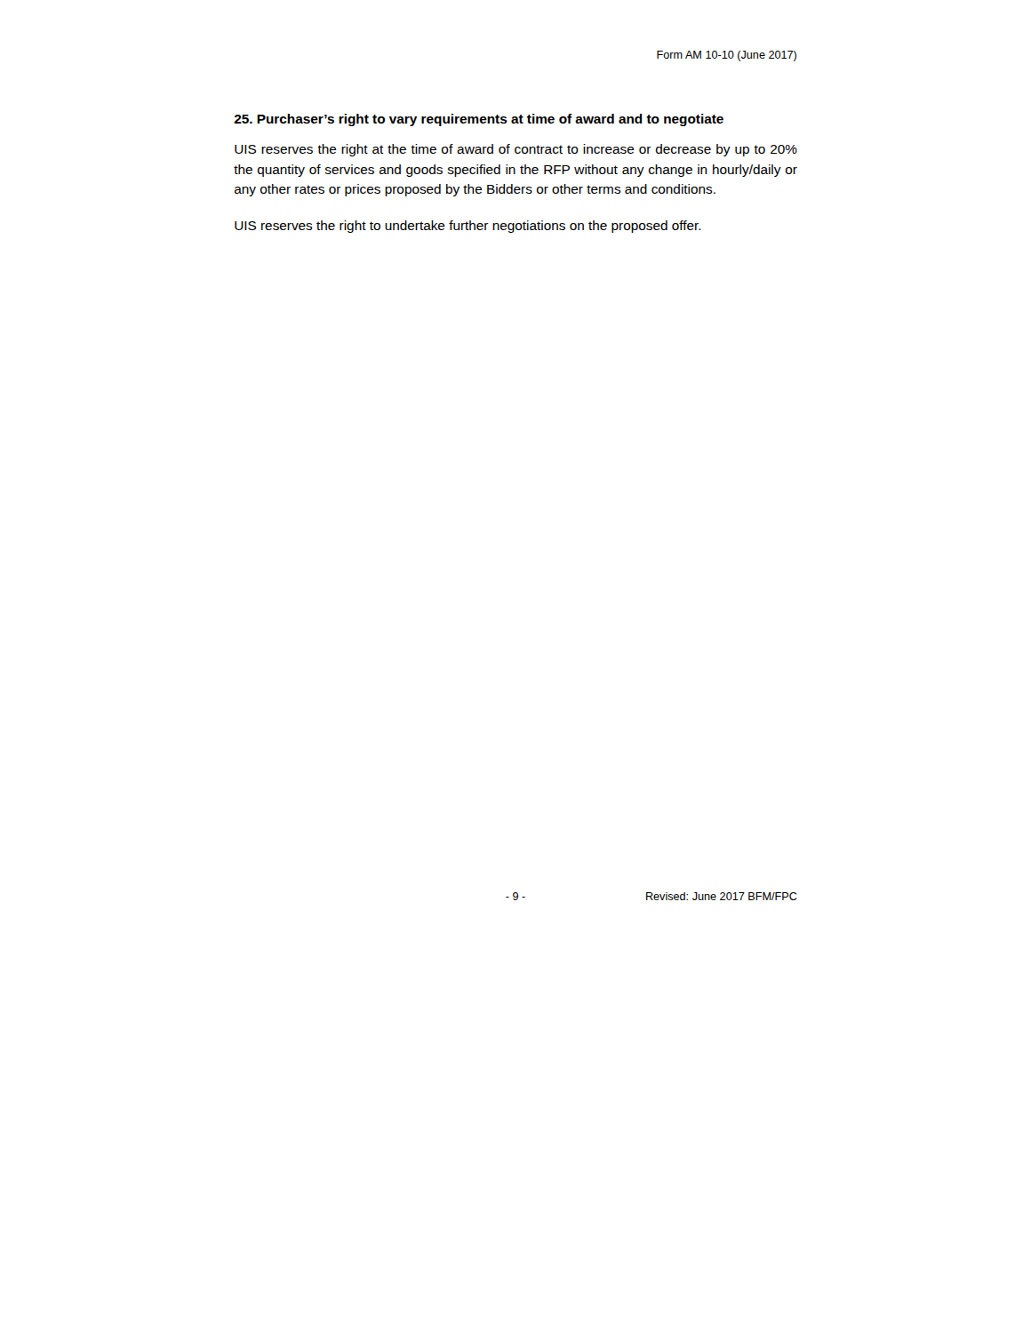Form AM 10-10 (June 2017)
25. Purchaser’s right to vary requirements at time of award and to negotiate
UIS reserves the right at the time of award of contract to increase or decrease by up to 20% the quantity of services and goods specified in the RFP without any change in hourly/daily or any other rates or prices proposed by the Bidders or other terms and conditions.
UIS reserves the right to undertake further negotiations on the proposed offer.
- 9 - Revised: June 2017 BFM/FPC